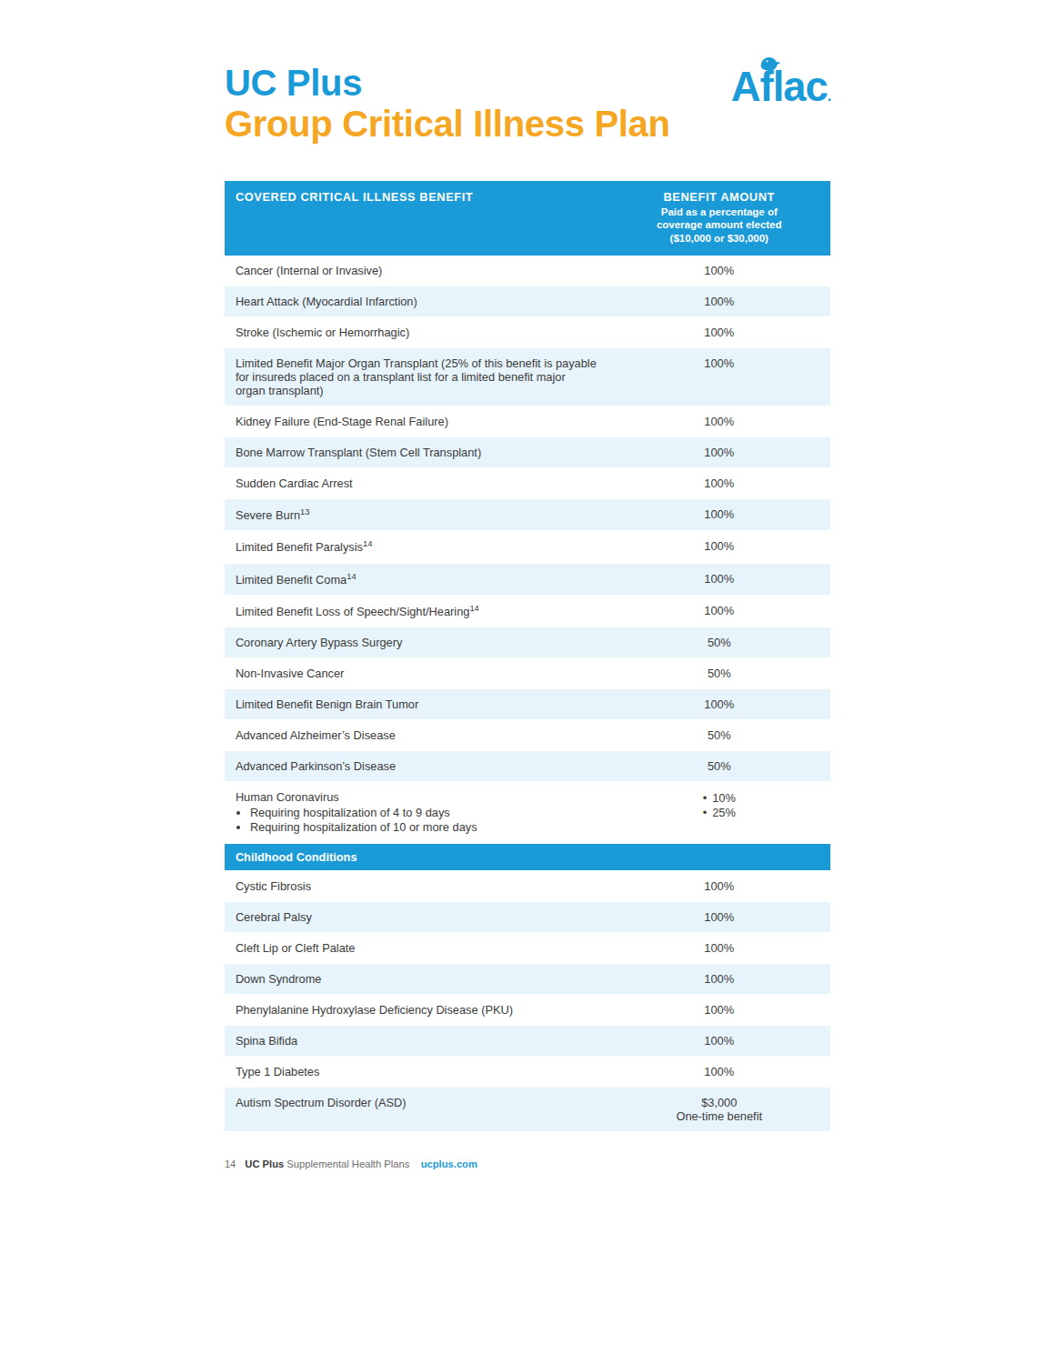UC Plus Group Critical Illness Plan
Aflac.
| COVERED CRITICAL ILLNESS BENEFIT | BENEFIT AMOUNT Paid as a percentage of coverage amount elected ($10,000 or $30,000) |
| --- | --- |
| Cancer (Internal or Invasive) | 100% |
| Heart Attack (Myocardial Infarction) | 100% |
| Stroke (Ischemic or Hemorrhagic) | 100% |
| Limited Benefit Major Organ Transplant (25% of this benefit is payable for insureds placed on a transplant list for a limited benefit major organ transplant) | 100% |
| Kidney Failure (End-Stage Renal Failure) | 100% |
| Bone Marrow Transplant (Stem Cell Transplant) | 100% |
| Sudden Cardiac Arrest | 100% |
| Severe Burn 13 | 100% |
| Limited Benefit Paralysis 14 | 100% |
| Limited Benefit Coma 14 | 100% |
| Limited Benefit Loss of Speech/Sight/Hearing 14 | 100% |
| Coronary Artery Bypass Surgery | 50% |
| Non-Invasive Cancer | 50% |
| Limited Benefit Benign Brain Tumor | 100% |
| Advanced Alzheimer’s Disease | 50% |
| Advanced Parkinson’s Disease | 50% |
| Human Coronavirus Requiring hospitalization of 4 to 9 days Requiring hospitalization of 10 or more days | 10% 25% |
| Childhood Conditions |
| Cystic Fibrosis | 100% |
| Cerebral Palsy | 100% |
| Cleft Lip or Cleft Palate | 100% |
| Down Syndrome | 100% |
| Phenylalanine Hydroxylase Deficiency Disease (PKU) | 100% |
| Spina Bifida | 100% |
| Type 1 Diabetes | 100% |
| Autism Spectrum Disorder (ASD) | $3,000 One-time benefit |
14 UC Plus Supplemental Health Plans ucplus.com